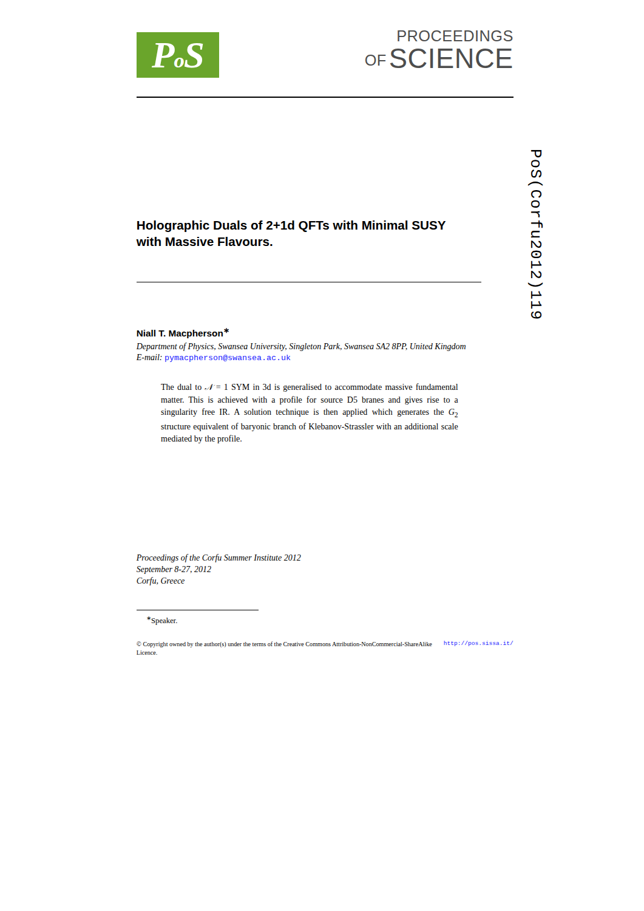Po S
PROCEEDINGS OFSCIENCE
PoS(Corfu2012)119
Holographic Duals of 2+1d QFTs with Minimal SUSY
with Massive Flavours.
Niall T. Macpherson∗
Department of Physics, Swansea University, Singleton Park, Swansea SA2 8PP, United Kingdom
E-mail: pymacpherson@swansea.ac.uk
The dual to 𝒩 = 1 SYM in 3d is generalised to accommodate massive fundamental matter. This is achieved with a profile for source D5 branes and gives rise to a singularity free IR. A solution technique is then applied which generates the G2 structure equivalent of baryonic branch of Klebanov-Strassler with an additional scale mediated by the profile.
Proceedings of the Corfu Summer Institute 2012
September 8-27, 2012
Corfu, Greece
∗Speaker.
http://pos.sissa.it/ © Copyright owned by the author(s) under the terms of the Creative Commons Attribution-NonCommercial-ShareAlike Licence.